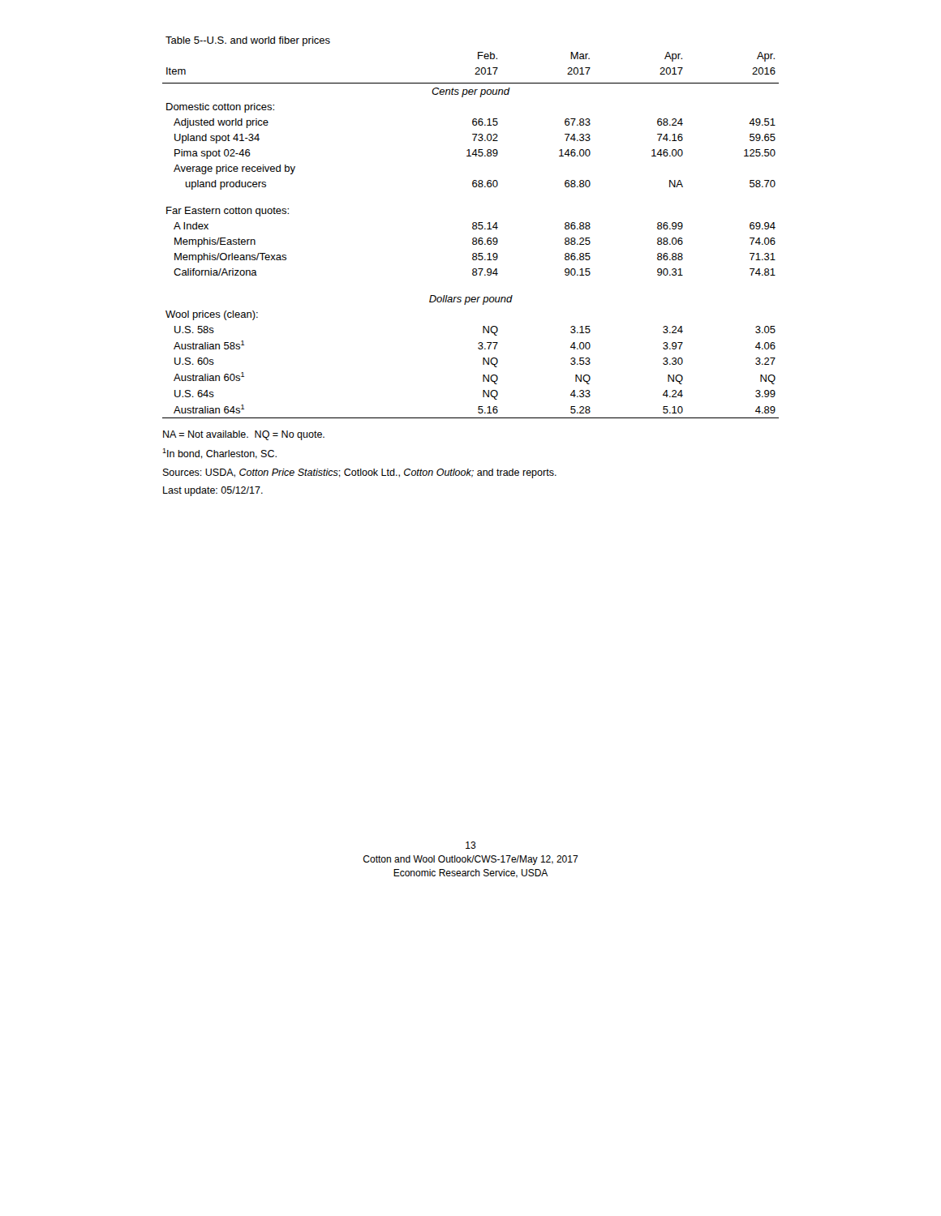| Table 5--U.S. and world fiber prices |
| | Feb. | Mar. | Apr. | Apr. |
| Item | 2017 | 2017 | 2017 | 2016 |
| Cents per pound |
| Domestic cotton prices: | | | | |
| Adjusted world price | 66.15 | 67.83 | 68.24 | 49.51 |
| Upland spot 41-34 | 73.02 | 74.33 | 74.16 | 59.65 |
| Pima spot 02-46 | 145.89 | 146.00 | 146.00 | 125.50 |
| Average price received by | | | | |
| upland producers | 68.60 | 68.80 | NA | 58.70 |
| Far Eastern cotton quotes: | | | | |
| A Index | 85.14 | 86.88 | 86.99 | 69.94 |
| Memphis/Eastern | 86.69 | 88.25 | 88.06 | 74.06 |
| Memphis/Orleans/Texas | 85.19 | 86.85 | 86.88 | 71.31 |
| California/Arizona | 87.94 | 90.15 | 90.31 | 74.81 |
| Dollars per pound |
| Wool prices (clean): | | | | |
| U.S. 58s | NQ | 3.15 | 3.24 | 3.05 |
| Australian 58s 1 | 3.77 | 4.00 | 3.97 | 4.06 |
| U.S. 60s | NQ | 3.53 | 3.30 | 3.27 |
| Australian 60s 1 | NQ | NQ | NQ | NQ |
| U.S. 64s | NQ | 4.33 | 4.24 | 3.99 |
| Australian 64s 1 | 5.16 | 5.28 | 5.10 | 4.89 |
NA = Not available. NQ = No quote.
1In bond, Charleston, SC.
Sources: USDA, Cotton Price Statistics; Cotlook Ltd., Cotton Outlook; and trade reports.
Last update: 05/12/17.
13
Cotton and Wool Outlook/CWS-17e/May 12, 2017
Economic Research Service, USDA